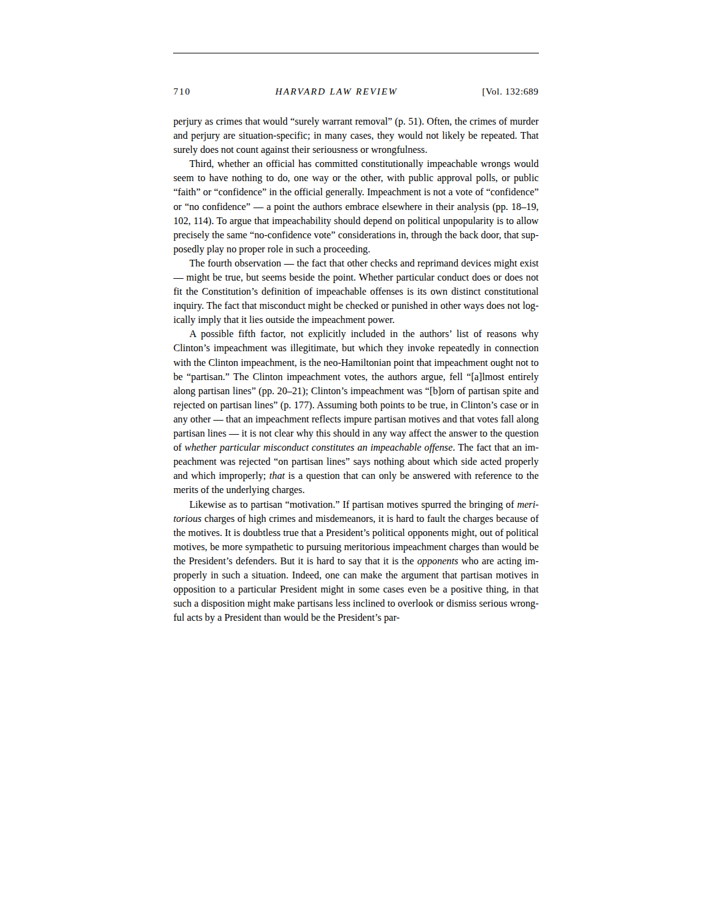710 HARVARD LAW REVIEW [Vol. 132:689
perjury as crimes that would “surely warrant removal” (p. 51). Often, the crimes of murder and perjury are situation-specific; in many cases, they would not likely be repeated. That surely does not count against their seriousness or wrongfulness.
Third, whether an official has committed constitutionally impeachable wrongs would seem to have nothing to do, one way or the other, with public approval polls, or public “faith” or “confidence” in the official generally. Impeachment is not a vote of “confidence” or “no confidence” — a point the authors embrace elsewhere in their analysis (pp. 18–19, 102, 114). To argue that impeachability should depend on political unpopularity is to allow precisely the same “no-confidence vote” considerations in, through the back door, that supposedly play no proper role in such a proceeding.
The fourth observation — the fact that other checks and reprimand devices might exist — might be true, but seems beside the point. Whether particular conduct does or does not fit the Constitution’s definition of impeachable offenses is its own distinct constitutional inquiry. The fact that misconduct might be checked or punished in other ways does not logically imply that it lies outside the impeachment power.
A possible fifth factor, not explicitly included in the authors’ list of reasons why Clinton’s impeachment was illegitimate, but which they invoke repeatedly in connection with the Clinton impeachment, is the neo-Hamiltonian point that impeachment ought not to be “partisan.” The Clinton impeachment votes, the authors argue, fell “[a]lmost entirely along partisan lines” (pp. 20–21); Clinton’s impeachment was “[b]orn of partisan spite and rejected on partisan lines” (p. 177). Assuming both points to be true, in Clinton’s case or in any other — that an impeachment reflects impure partisan motives and that votes fall along partisan lines — it is not clear why this should in any way affect the answer to the question of whether particular misconduct constitutes an impeachable offense. The fact that an impeachment was rejected “on partisan lines” says nothing about which side acted properly and which improperly; that is a question that can only be answered with reference to the merits of the underlying charges.
Likewise as to partisan “motivation.” If partisan motives spurred the bringing of meritorious charges of high crimes and misdemeanors, it is hard to fault the charges because of the motives. It is doubtless true that a President’s political opponents might, out of political motives, be more sympathetic to pursuing meritorious impeachment charges than would be the President’s defenders. But it is hard to say that it is the opponents who are acting improperly in such a situation. Indeed, one can make the argument that partisan motives in opposition to a particular President might in some cases even be a positive thing, in that such a disposition might make partisans less inclined to overlook or dismiss serious wrongful acts by a President than would be the President’s par-